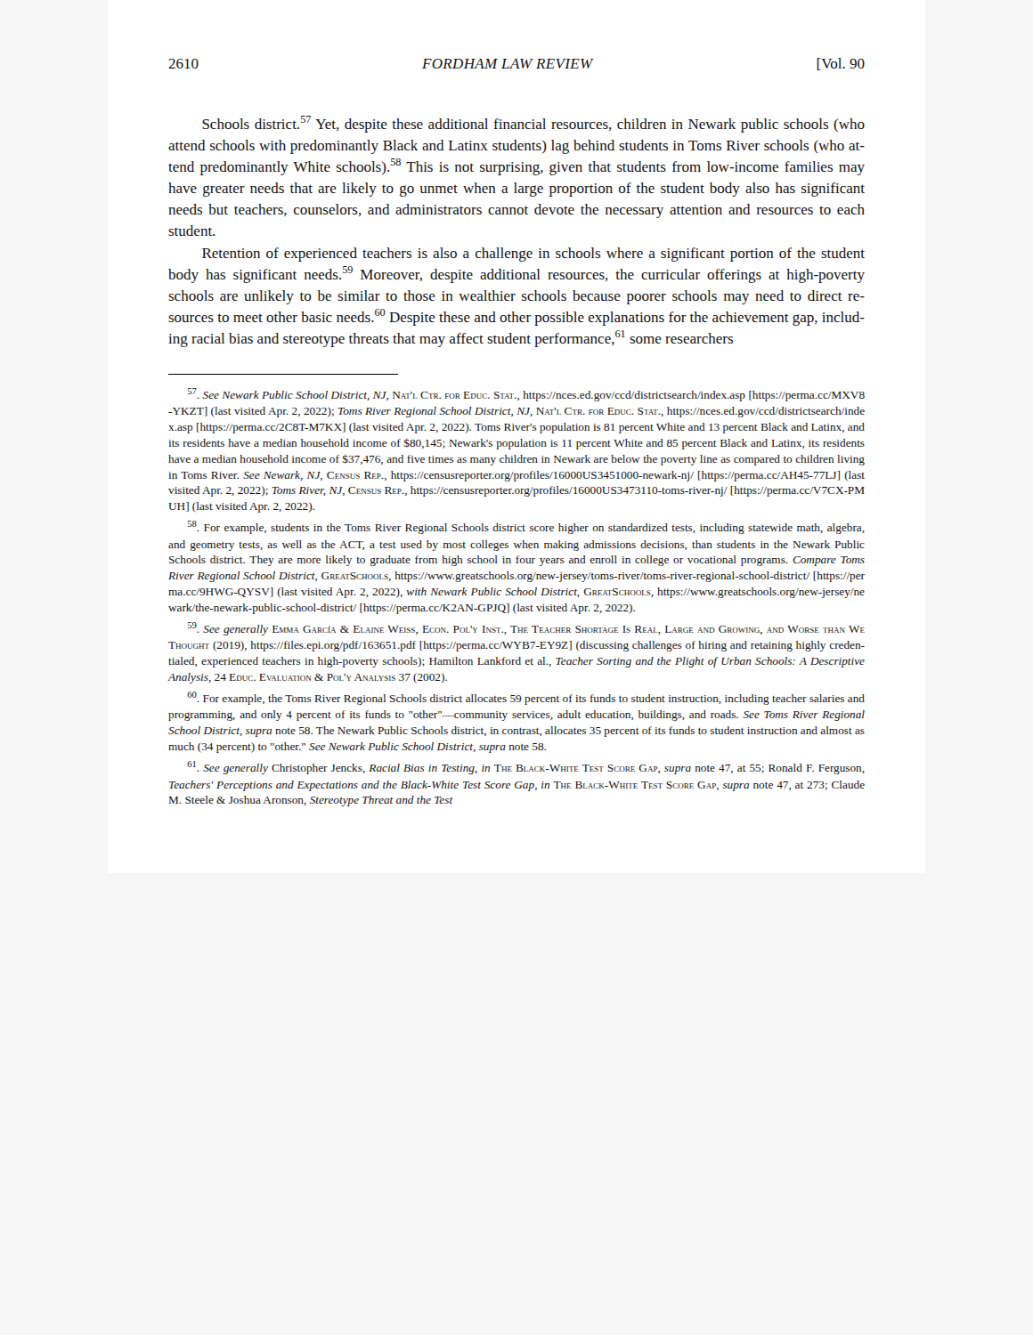2610 FORDHAM LAW REVIEW [Vol. 90
Schools district.57 Yet, despite these additional financial resources, children in Newark public schools (who attend schools with predominantly Black and Latinx students) lag behind students in Toms River schools (who attend predominantly White schools).58 This is not surprising, given that students from low-income families may have greater needs that are likely to go unmet when a large proportion of the student body also has significant needs but teachers, counselors, and administrators cannot devote the necessary attention and resources to each student.
Retention of experienced teachers is also a challenge in schools where a significant portion of the student body has significant needs.59 Moreover, despite additional resources, the curricular offerings at high-poverty schools are unlikely to be similar to those in wealthier schools because poorer schools may need to direct resources to meet other basic needs.60 Despite these and other possible explanations for the achievement gap, including racial bias and stereotype threats that may affect student performance,61 some researchers
57. See Newark Public School District, NJ, Nat'l Ctr. for Educ. Stat., https://nces.ed.gov/ccd/districtsearch/index.asp [https://perma.cc/MXV8-YKZT] (last visited Apr. 2, 2022); Toms River Regional School District, NJ, Nat'l Ctr. for Educ. Stat., https://nces.ed.gov/ccd/districtsearch/index.asp [https://perma.cc/2C8T-M7KX] (last visited Apr. 2, 2022). Toms River's population is 81 percent White and 13 percent Black and Latinx, and its residents have a median household income of $80,145; Newark's population is 11 percent White and 85 percent Black and Latinx, its residents have a median household income of $37,476, and five times as many children in Newark are below the poverty line as compared to children living in Toms River. See Newark, NJ, Census Rep., https://censusreporter.org/profiles/16000US3451000-newark-nj/ [https://perma.cc/AH45-77LJ] (last visited Apr. 2, 2022); Toms River, NJ, Census Rep., https://censusreporter.org/profiles/16000US3473110-toms-river-nj/ [https://perma.cc/V7CX-PMUH] (last visited Apr. 2, 2022).
58. For example, students in the Toms River Regional Schools district score higher on standardized tests, including statewide math, algebra, and geometry tests, as well as the ACT, a test used by most colleges when making admissions decisions, than students in the Newark Public Schools district. They are more likely to graduate from high school in four years and enroll in college or vocational programs. Compare Toms River Regional School District, GreatSchools, https://www.greatschools.org/new-jersey/toms-river/toms-river-regional-school-district/ [https://perma.cc/9HWG-QYSV] (last visited Apr. 2, 2022), with Newark Public School District, GreatSchools, https://www.greatschools.org/new-jersey/newark/the-newark-public-school-district/ [https://perma.cc/K2AN-GPJQ] (last visited Apr. 2, 2022).
59. See generally Emma García & Elaine Weiss, Econ. Pol'y Inst., The Teacher Shortage Is Real, Large and Growing, and Worse than We Thought (2019), https://files.epi.org/pdf/163651.pdf [https://perma.cc/WYB7-EY9Z] (discussing challenges of hiring and retaining highly credentialed, experienced teachers in high-poverty schools); Hamilton Lankford et al., Teacher Sorting and the Plight of Urban Schools: A Descriptive Analysis, 24 Educ. Evaluation & Pol'y Analysis 37 (2002).
60. For example, the Toms River Regional Schools district allocates 59 percent of its funds to student instruction, including teacher salaries and programming, and only 4 percent of its funds to "other"—community services, adult education, buildings, and roads. See Toms River Regional School District, supra note 58. The Newark Public Schools district, in contrast, allocates 35 percent of its funds to student instruction and almost as much (34 percent) to "other." See Newark Public School District, supra note 58.
61. See generally Christopher Jencks, Racial Bias in Testing, in The Black-White Test Score Gap, supra note 47, at 55; Ronald F. Ferguson, Teachers' Perceptions and Expectations and the Black-White Test Score Gap, in The Black-White Test Score Gap, supra note 47, at 273; Claude M. Steele & Joshua Aronson, Stereotype Threat and the Test